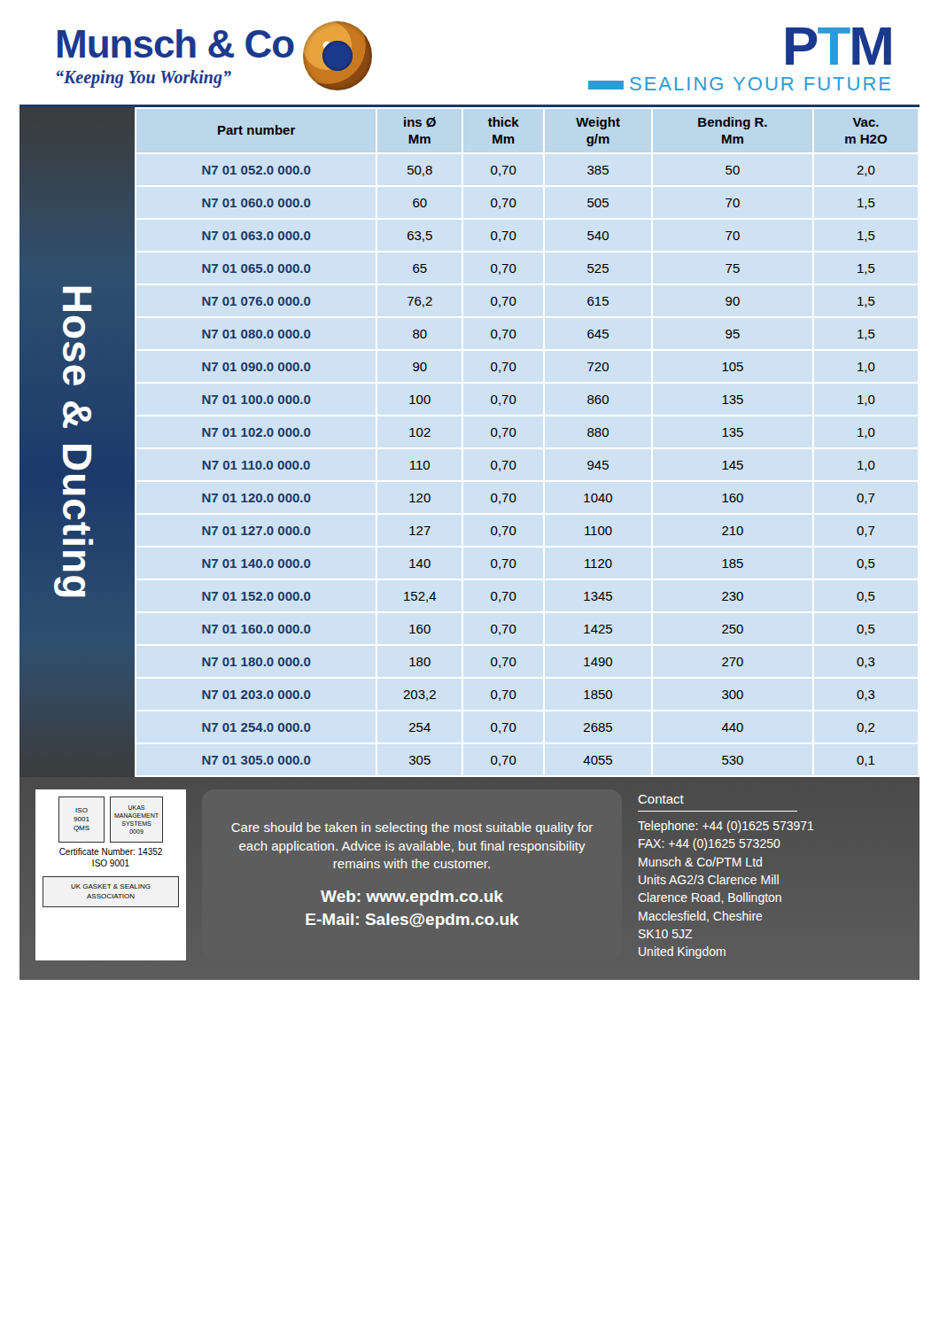Munsch & Co
“Keeping You Working”
PTM
SEALING YOUR FUTURE
Hose & Ducting
| Part number | ins Ø Mm | thick Mm | Weight g/m | Bending R. Mm | Vac. m H2O |
| --- | --- | --- | --- | --- | --- |
| N7 01 052.0 000.0 | 50,8 | 0,70 | 385 | 50 | 2,0 |
| N7 01 060.0 000.0 | 60 | 0,70 | 505 | 70 | 1,5 |
| N7 01 063.0 000.0 | 63,5 | 0,70 | 540 | 70 | 1,5 |
| N7 01 065.0 000.0 | 65 | 0,70 | 525 | 75 | 1,5 |
| N7 01 076.0 000.0 | 76,2 | 0,70 | 615 | 90 | 1,5 |
| N7 01 080.0 000.0 | 80 | 0,70 | 645 | 95 | 1,5 |
| N7 01 090.0 000.0 | 90 | 0,70 | 720 | 105 | 1,0 |
| N7 01 100.0 000.0 | 100 | 0,70 | 860 | 135 | 1,0 |
| N7 01 102.0 000.0 | 102 | 0,70 | 880 | 135 | 1,0 |
| N7 01 110.0 000.0 | 110 | 0,70 | 945 | 145 | 1,0 |
| N7 01 120.0 000.0 | 120 | 0,70 | 1040 | 160 | 0,7 |
| N7 01 127.0 000.0 | 127 | 0,70 | 1100 | 210 | 0,7 |
| N7 01 140.0 000.0 | 140 | 0,70 | 1120 | 185 | 0,5 |
| N7 01 152.0 000.0 | 152,4 | 0,70 | 1345 | 230 | 0,5 |
| N7 01 160.0 000.0 | 160 | 0,70 | 1425 | 250 | 0,5 |
| N7 01 180.0 000.0 | 180 | 0,70 | 1490 | 270 | 0,3 |
| N7 01 203.0 000.0 | 203,2 | 0,70 | 1850 | 300 | 0,3 |
| N7 01 254.0 000.0 | 254 | 0,70 | 2685 | 440 | 0,2 |
| N7 01 305.0 000.0 | 305 | 0,70 | 4055 | 530 | 0,1 |
ISO
9001
QMS
UKAS
MANAGEMENT
SYSTEMS
0009
Certificate Number: 14352
ISO 9001
UK GASKET & SEALING
ASSOCIATION
Care should be taken in selecting the most suitable quality for each application. Advice is available, but final responsibility remains with the customer.
Web: www.epdm.co.uk
E-Mail: Sales@epdm.co.uk
Contact
Telephone: +44 (0)1625 573971
FAX: +44 (0)1625 573250
Munsch & Co/PTM Ltd
Units AG2/3 Clarence Mill
Clarence Road, Bollington
Macclesfield, Cheshire
SK10 5JZ
United Kingdom